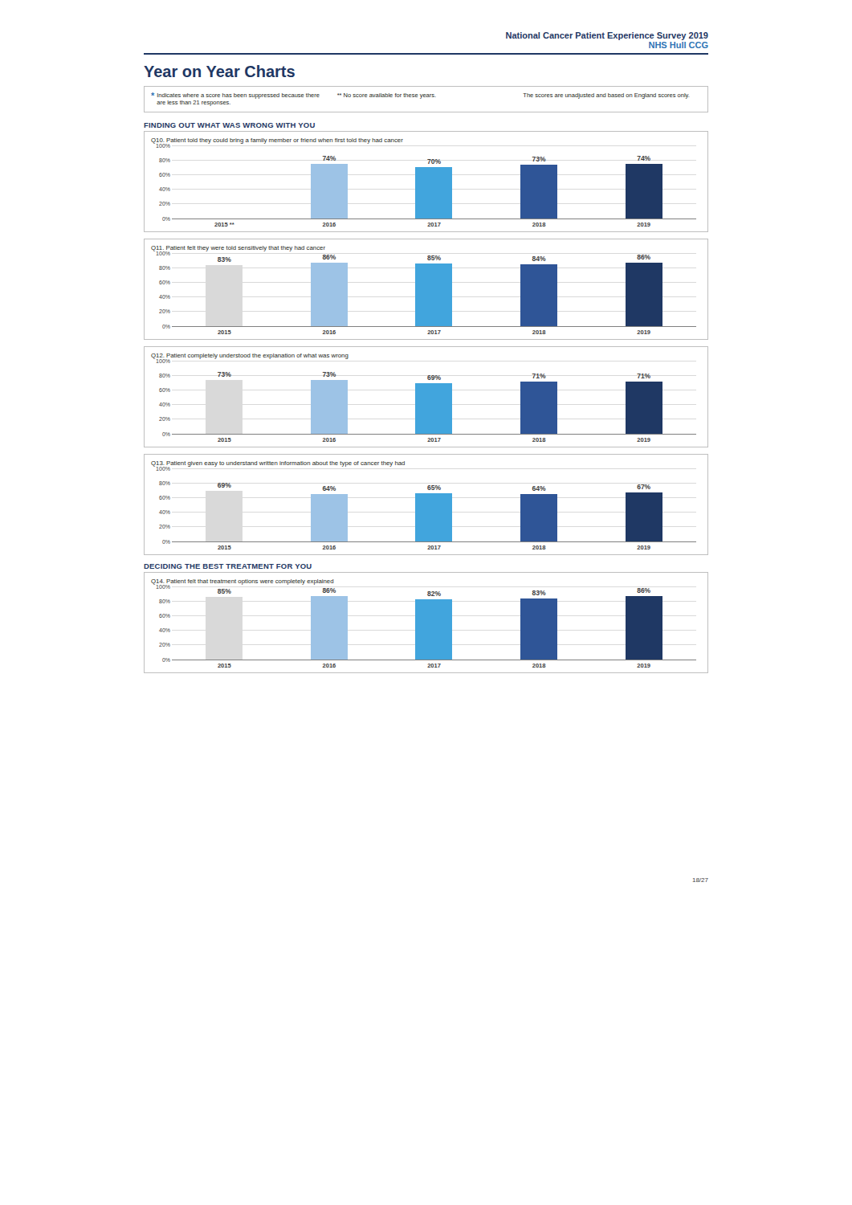National Cancer Patient Experience Survey 2019
NHS Hull CCG
Year on Year Charts
*Indicates where a score has been suppressed because there are less than 21 responses.
** No score available for these years.
The scores are unadjusted and based on England scores only.
Finding out what was wrong with you
Q10. Patient told they could bring a family member or friend when first told they had cancer
100%
80%
60%
40%
20%
0%
74%
70%
73%
74%
2015 **
2016
2017
2018
2019
Q11. Patient felt they were told sensitively that they had cancer
100%
80%
60%
40%
20%
0%
83%
86%
85%
84%
86%
2015
2016
2017
2018
2019
Q12. Patient completely understood the explanation of what was wrong
100%
80%
60%
40%
20%
0%
73%
73%
69%
71%
71%
2015
2016
2017
2018
2019
Q13. Patient given easy to understand written information about the type of cancer they had
100%
80%
60%
40%
20%
0%
69%
64%
65%
64%
67%
2015
2016
2017
2018
2019
Deciding the best treatment for you
Q14. Patient felt that treatment options were completely explained
100%
80%
60%
40%
20%
0%
85%
86%
82%
83%
86%
2015
2016
2017
2018
2019
18/27